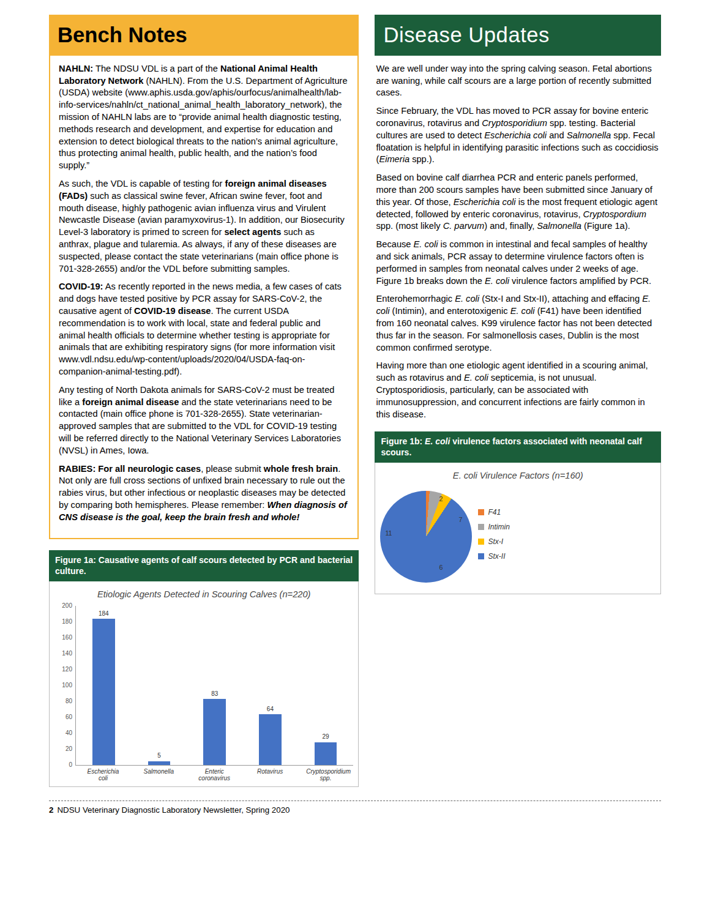Bench Notes
NAHLN: The NDSU VDL is a part of the National Animal Health Laboratory Network (NAHLN). From the U.S. Department of Agriculture (USDA) website (www.aphis.usda.gov/aphis/ourfocus/animalhealth/lab-info-services/nahln/ct_national_animal_health_laboratory_network), the mission of NAHLN labs are to “provide animal health diagnostic testing, methods research and development, and expertise for education and extension to detect biological threats to the nation’s animal agriculture, thus protecting animal health, public health, and the nation’s food supply.”
As such, the VDL is capable of testing for foreign animal diseases (FADs) such as classical swine fever, African swine fever, foot and mouth disease, highly pathogenic avian influenza virus and Virulent Newcastle Disease (avian paramyxovirus-1). In addition, our Biosecurity Level-3 laboratory is primed to screen for select agents such as anthrax, plague and tularemia. As always, if any of these diseases are suspected, please contact the state veterinarians (main office phone is 701-328-2655) and/or the VDL before submitting samples.
COVID-19: As recently reported in the news media, a few cases of cats and dogs have tested positive by PCR assay for SARS-CoV-2, the causative agent of COVID-19 disease. The current USDA recommendation is to work with local, state and federal public and animal health officials to determine whether testing is appropriate for animals that are exhibiting respiratory signs (for more information visit www.vdl.ndsu.edu/wp-content/uploads/2020/04/USDA-faq-on-companion-animal-testing.pdf).
Any testing of North Dakota animals for SARS-CoV-2 must be treated like a foreign animal disease and the state veterinarians need to be contacted (main office phone is 701-328-2655). State veterinarian-approved samples that are submitted to the VDL for COVID-19 testing will be referred directly to the National Veterinary Services Laboratories (NVSL) in Ames, Iowa.
RABIES: For all neurologic cases, please submit whole fresh brain. Not only are full cross sections of unfixed brain necessary to rule out the rabies virus, but other infectious or neoplastic diseases may be detected by comparing both hemispheres. Please remember: When diagnosis of CNS disease is the goal, keep the brain fresh and whole!
Figure 1a: Causative agents of calf scours detected by PCR and bacterial culture.
Etiologic Agents Detected in Scouring Calves (n=220)
200 180 160 140 120 100 80 60 40 20 0
184
5
83
64
29
Escherichia coli
Salmonella
Enteric coronavirus
Rotavirus
Cryptosporidium spp.
Disease Updates
We are well under way into the spring calving season. Fetal abortions are waning, while calf scours are a large portion of recently submitted cases.
Since February, the VDL has moved to PCR assay for bovine enteric coronavirus, rotavirus and Cryptosporidium spp. testing. Bacterial cultures are used to detect Escherichia coli and Salmonella spp. Fecal floatation is helpful in identifying parasitic infections such as coccidiosis (Eimeria spp.).
Based on bovine calf diarrhea PCR and enteric panels performed, more than 200 scours samples have been submitted since January of this year. Of those, Escherichia coli is the most frequent etiologic agent detected, followed by enteric coronavirus, rotavirus, Cryptospordium spp. (most likely C. parvum) and, finally, Salmonella (Figure 1a).
Because E. coli is common in intestinal and fecal samples of healthy and sick animals, PCR assay to determine virulence factors often is performed in samples from neonatal calves under 2 weeks of age. Figure 1b breaks down the E. coli virulence factors amplified by PCR.
Enterohemorrhagic E. coli (Stx-I and Stx-II), attaching and effacing E. coli (Intimin), and enterotoxigenic E. coli (F41) have been identified from 160 neonatal calves. K99 virulence factor has not been detected thus far in the season. For salmonellosis cases, Dublin is the most common confirmed serotype.
Having more than one etiologic agent identified in a scouring animal, such as rotavirus and E. coli septicemia, is not unusual. Cryptosporidiosis, particularly, can be associated with immunosuppression, and concurrent infections are fairly common in this disease.
Figure 1b: E. coli virulence factors associated with neonatal calf scours.
E. coli Virulence Factors (n=160)
2 7 6 11
F41
Intimin
Stx-I
Stx-II
2 NDSU Veterinary Diagnostic Laboratory Newsletter, Spring 2020